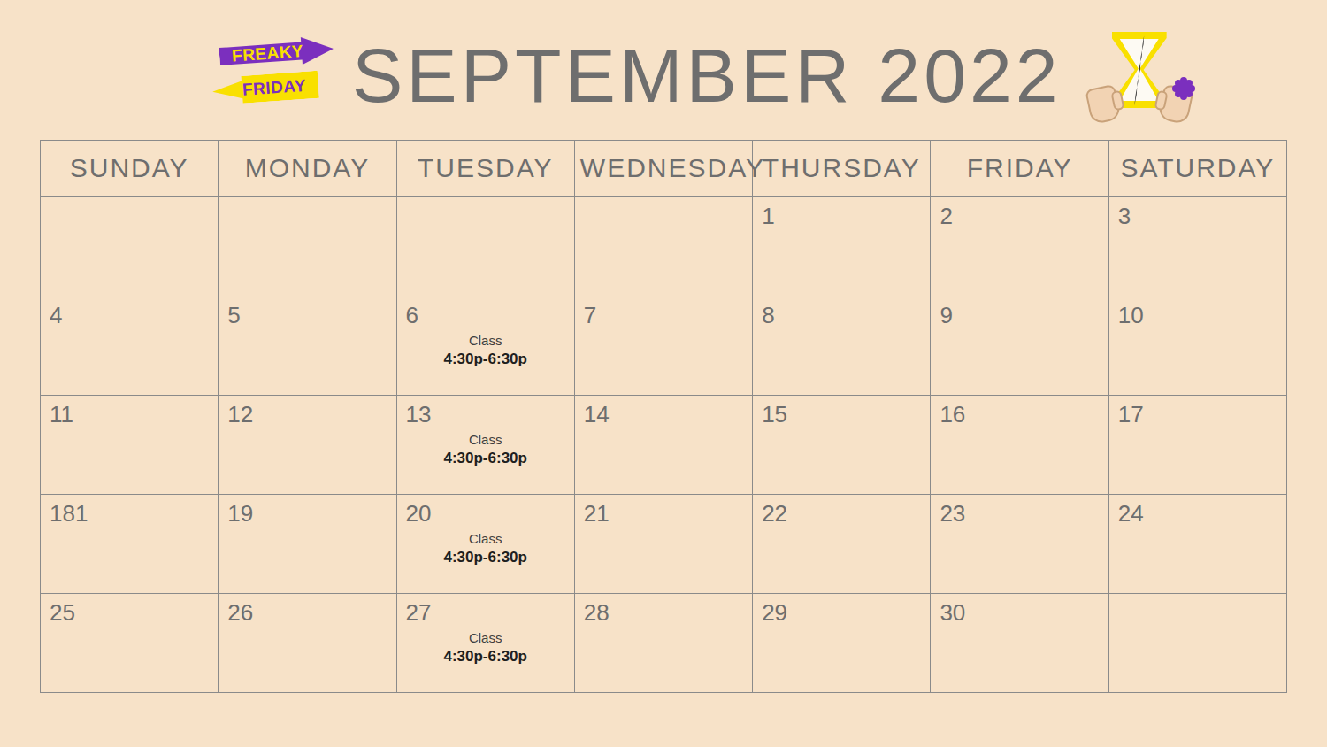Freaky Friday
September 2022
September 2022 class schedule
| Sunday | Monday | Tuesday | Wednesday | Thursday | Friday | Saturday |
| --- | --- | --- | --- | --- | --- | --- |
| | | | | 1 | 2 | 3 |
| 4 | 5 | 6 Class 4:30p-6:30p | 7 | 8 | 9 | 10 |
| 11 | 12 | 13 Class 4:30p-6:30p | 14 | 15 | 16 | 17 |
| 181 | 19 | 20 Class 4:30p-6:30p | 21 | 22 | 23 | 24 |
| 25 | 26 | 27 Class 4:30p-6:30p | 28 | 29 | 30 | |